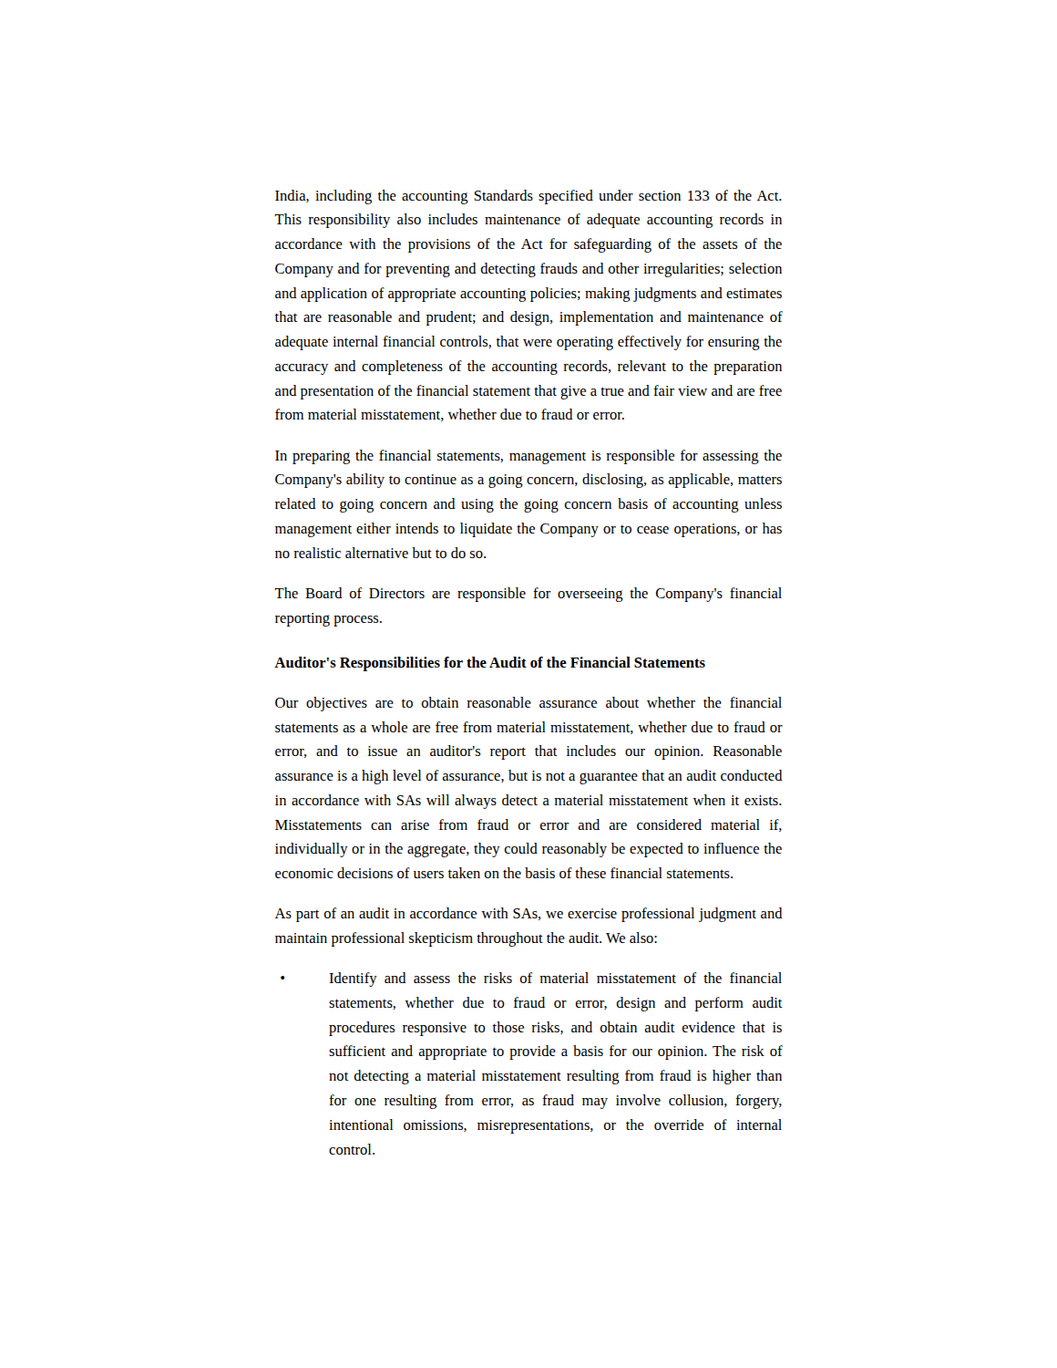India, including the accounting Standards specified under section 133 of the Act. This responsibility also includes maintenance of adequate accounting records in accordance with the provisions of the Act for safeguarding of the assets of the Company and for preventing and detecting frauds and other irregularities; selection and application of appropriate accounting policies; making judgments and estimates that are reasonable and prudent; and design, implementation and maintenance of adequate internal financial controls, that were operating effectively for ensuring the accuracy and completeness of the accounting records, relevant to the preparation and presentation of the financial statement that give a true and fair view and are free from material misstatement, whether due to fraud or error.
In preparing the financial statements, management is responsible for assessing the Company's ability to continue as a going concern, disclosing, as applicable, matters related to going concern and using the going concern basis of accounting unless management either intends to liquidate the Company or to cease operations, or has no realistic alternative but to do so.
The Board of Directors are responsible for overseeing the Company's financial reporting process.
Auditor's Responsibilities for the Audit of the Financial Statements
Our objectives are to obtain reasonable assurance about whether the financial statements as a whole are free from material misstatement, whether due to fraud or error, and to issue an auditor's report that includes our opinion. Reasonable assurance is a high level of assurance, but is not a guarantee that an audit conducted in accordance with SAs will always detect a material misstatement when it exists. Misstatements can arise from fraud or error and are considered material if, individually or in the aggregate, they could reasonably be expected to influence the economic decisions of users taken on the basis of these financial statements.
As part of an audit in accordance with SAs, we exercise professional judgment and maintain professional skepticism throughout the audit. We also:
Identify and assess the risks of material misstatement of the financial statements, whether due to fraud or error, design and perform audit procedures responsive to those risks, and obtain audit evidence that is sufficient and appropriate to provide a basis for our opinion. The risk of not detecting a material misstatement resulting from fraud is higher than for one resulting from error, as fraud may involve collusion, forgery, intentional omissions, misrepresentations, or the override of internal control.